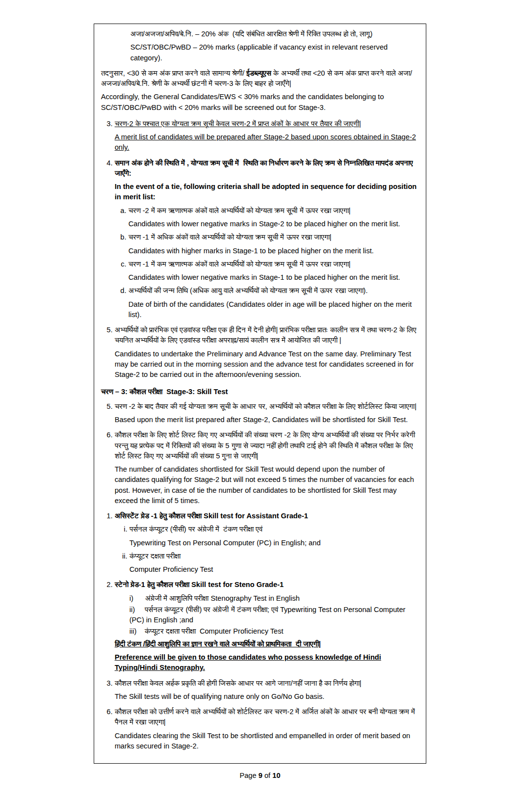अजा/अजजा/अपिव/बे.नि. – 20% अंक (यदि संबंधित आरक्षित श्रेणी में रिक्ति उपलब्ध हो तो, लागू)
SC/ST/OBC/PwBD – 20% marks (applicable if vacancy exist in relevant reserved category).
तदनुसार, <30 से कम अंक प्राप्त करने वाले सामान्य श्रेणी/ ईडब्ल्यूएस के अभ्यर्थी तथा <20 से कम अंक प्राप्त करने वाले अजा/अजजा/अपिव/बे.नि. श्रेणी के अभ्यर्थी छंटनी में चरण-3 के लिए बाहर हो जाएँगे|
Accordingly, the General Candidates/EWS < 30% marks and the candidates belonging to SC/ST/OBC/PwBD with < 20% marks will be screened out for Stage-3.
चरण-2 के पश्चात एक योग्यता क्रम सूची केवल चरण-2 में प्राप्त अंकों के आधार पर तैयार की जाएगी|
A merit list of candidates will be prepared after Stage-2 based upon scores obtained in Stage-2 only.
समान अंक होने की स्थिति में , योग्यता क्रम सूची में स्थिति का निर्धारण करने के लिए क्रम से निम्नलिखित मापदंड अपनाए जाएँगे:
In the event of a tie, following criteria shall be adopted in sequence for deciding position in merit list:
चरण -2 में कम ऋणात्मक अंकों वाले अभ्यर्थियों को योग्यता क्रम सूची में ऊपर रखा जाएगा|
Candidates with lower negative marks in Stage-2 to be placed higher on the merit list.
चरण -1 में अधिक अंकों वाले अभ्यर्थियों को योग्यता क्रम सूची में ऊपर रखा जाएगा|
Candidates with higher marks in Stage-1 to be placed higher on the merit list.
चरण -1 में कम ऋणात्मक अंकों वाले अभ्यर्थियों को योग्यता क्रम सूची में ऊपर रखा जाएगा|
Candidates with lower negative marks in Stage-1 to be placed higher on the merit list.
अभ्यर्थियों की जन्म तिथि (अधिक आयु वाले अभ्यर्थियों को योग्यता क्रम सूची में ऊपर रखा जाएगा).
Date of birth of the candidates (Candidates older in age will be placed higher on the merit list).
अभ्यर्थियों को प्रारंभिक एवं एडवांस्ड परीक्षा एक ही दिन में देनी होगी| प्रारंभिक परीक्षा प्रातः कालीन सत्र में तथा चरण-2 के लिए चयनित अभ्यर्थियों के लिए एडवांस्ड परीक्षा अपराह्न/सायं कालीन सत्र में आयोजित की जाएगी |
Candidates to undertake the Preliminary and Advance Test on the same day. Preliminary Test may be carried out in the morning session and the advance test for candidates screened in for Stage-2 to be carried out in the afternoon/evening session.
चरण – 3: कौशल परीक्षा Stage-3: Skill Test
चरण -2 के बाद तैयार की गई योग्यता क्रम सूची के आधार पर, अभ्यर्थियों को कौशल परीक्षा के लिए शोर्टलिस्ट किया जाएगा|
Based upon the merit list prepared after Stage-2, Candidates will be shortlisted for Skill Test.
कौशल परीक्षा के लिए शोर्ट लिस्ट किए गए अभ्यर्थियों की संख्या चरण -2 के लिए योग्य अभ्यर्थियों की संख्या पर निर्भर करेगी परन्तु यह प्रत्येक पद में रिक्तियों की संख्या के 5 गुणा से ज्यादा नहीं होगी तथापि टाई होने की स्थिति में कौशल परीक्षा के लिए शोर्ट लिस्ट किए गए अभ्यर्थियों की संख्या 5 गुना से जाएगी|
The number of candidates shortlisted for Skill Test would depend upon the number of candidates qualifying for Stage-2 but will not exceed 5 times the number of vacancies for each post. However, in case of tie the number of candidates to be shortlisted for Skill Test may exceed the limit of 5 times.
असिस्टेंट ग्रेड -1 हेतु कौशल परीक्षा Skill test for Assistant Grade-1
पर्सनल कंप्यूटर (पीसी) पर अंग्रेजी में टंकण परीक्षा एवं
Typewriting Test on Personal Computer (PC) in English; and
कंप्यूटर दक्षता परीक्षा
Computer Proficiency Test
स्टेनो ग्रेड-1 हेतु कौशल परीक्षा Skill test for Steno Grade-1
i) अंग्रेजी में आशुलिपि परीक्षा Stenography Test in English
ii) पर्सनल कंप्यूटर (पीसी) पर अंग्रेजी में टंकण परीक्षा; एवं Typewriting Test on Personal Computer (PC) in English ;and
iii) कंप्यूटर दक्षता परीक्षा Computer Proficiency Test
हिंदी टंकण /हिंदी आशुलिपि का ज्ञान रखने वाले अभ्यर्थियों को प्राथमिकता दी जाएगी|
Preference will be given to those candidates who possess knowledge of Hindi Typing/Hindi Stenography.
कौशल परीक्षा केवल अर्हक प्रकृति की होगी जिसके आधार पर आगे जाना/नहीं जाना है का निर्णय होगा|
The Skill tests will be of qualifying nature only on Go/No Go basis.
कौशल परीक्षा को उत्तीर्ण करने वाले अभ्यर्थियों को शोर्टलिस्ट कर चरण-2 में अर्जित अंकों के आधार पर बनी योग्यता क्रम में पैनल में रखा जाएगा|
Candidates clearing the Skill Test to be shortlisted and empanelled in order of merit based on marks secured in Stage-2.
Page 9 of 10